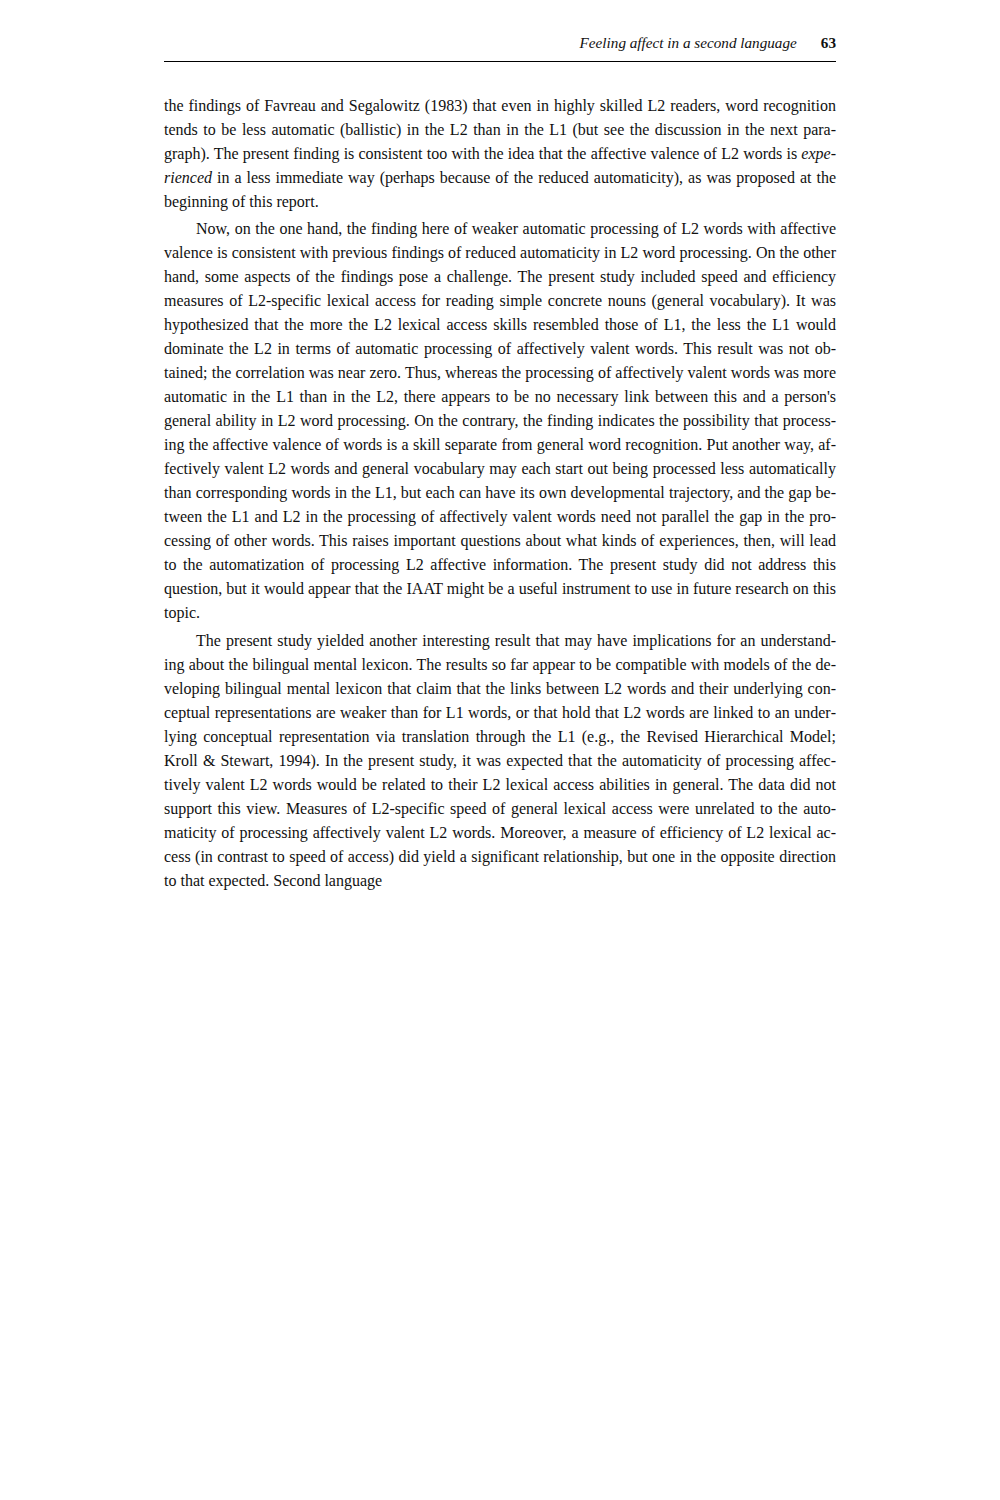Feeling affect in a second language 63
the findings of Favreau and Segalowitz (1983) that even in highly skilled L2 readers, word recognition tends to be less automatic (ballistic) in the L2 than in the L1 (but see the discussion in the next paragraph). The present finding is consistent too with the idea that the affective valence of L2 words is experienced in a less immediate way (perhaps because of the reduced automaticity), as was proposed at the beginning of this report.
Now, on the one hand, the finding here of weaker automatic processing of L2 words with affective valence is consistent with previous findings of reduced automaticity in L2 word processing. On the other hand, some aspects of the findings pose a challenge. The present study included speed and efficiency measures of L2-specific lexical access for reading simple concrete nouns (general vocabulary). It was hypothesized that the more the L2 lexical access skills resembled those of L1, the less the L1 would dominate the L2 in terms of automatic processing of affectively valent words. This result was not obtained; the correlation was near zero. Thus, whereas the processing of affectively valent words was more automatic in the L1 than in the L2, there appears to be no necessary link between this and a person's general ability in L2 word processing. On the contrary, the finding indicates the possibility that processing the affective valence of words is a skill separate from general word recognition. Put another way, affectively valent L2 words and general vocabulary may each start out being processed less automatically than corresponding words in the L1, but each can have its own developmental trajectory, and the gap between the L1 and L2 in the processing of affectively valent words need not parallel the gap in the processing of other words. This raises important questions about what kinds of experiences, then, will lead to the automatization of processing L2 affective information. The present study did not address this question, but it would appear that the IAAT might be a useful instrument to use in future research on this topic.
The present study yielded another interesting result that may have implications for an understanding about the bilingual mental lexicon. The results so far appear to be compatible with models of the developing bilingual mental lexicon that claim that the links between L2 words and their underlying conceptual representations are weaker than for L1 words, or that hold that L2 words are linked to an underlying conceptual representation via translation through the L1 (e.g., the Revised Hierarchical Model; Kroll & Stewart, 1994). In the present study, it was expected that the automaticity of processing affectively valent L2 words would be related to their L2 lexical access abilities in general. The data did not support this view. Measures of L2-specific speed of general lexical access were unrelated to the automaticity of processing affectively valent L2 words. Moreover, a measure of efficiency of L2 lexical access (in contrast to speed of access) did yield a significant relationship, but one in the opposite direction to that expected. Second language